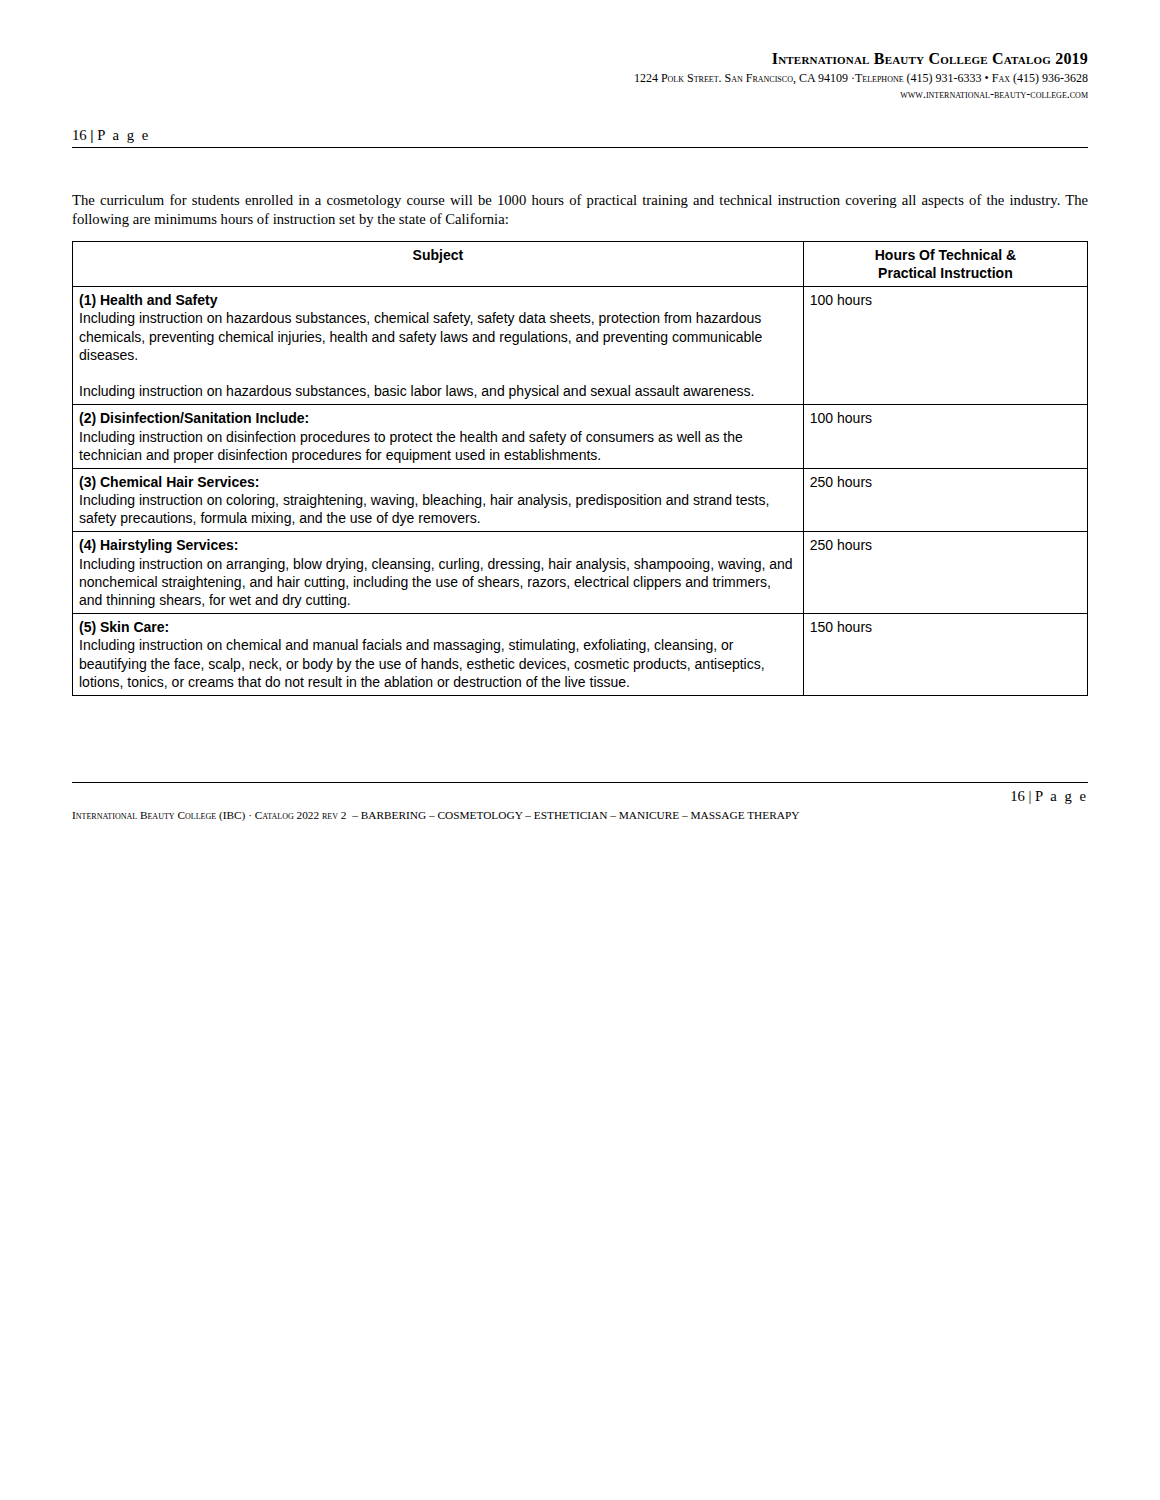International Beauty College Catalog 2019
1224 Polk Street. San Francisco, CA 94109 ·Telephone (415) 931-6333 • Fax (415) 936-3628
www.international-beauty-college.com
16 | P a g e
The curriculum for students enrolled in a cosmetology course will be 1000 hours of practical training and technical instruction covering all aspects of the industry. The following are minimums hours of instruction set by the state of California:
| Subject | Hours Of Technical & Practical Instruction |
| --- | --- |
| (1) Health and Safety Including instruction on hazardous substances, chemical safety, safety data sheets, protection from hazardous chemicals, preventing chemical injuries, health and safety laws and regulations, and preventing communicable diseases. Including instruction on hazardous substances, basic labor laws, and physical and sexual assault awareness. | 100 hours |
| (2) Disinfection/Sanitation Include: Including instruction on disinfection procedures to protect the health and safety of consumers as well as the technician and proper disinfection procedures for equipment used in establishments. | 100 hours |
| (3) Chemical Hair Services: Including instruction on coloring, straightening, waving, bleaching, hair analysis, predisposition and strand tests, safety precautions, formula mixing, and the use of dye removers. | 250 hours |
| (4) Hairstyling Services: Including instruction on arranging, blow drying, cleansing, curling, dressing, hair analysis, shampooing, waving, and nonchemical straightening, and hair cutting, including the use of shears, razors, electrical clippers and trimmers, and thinning shears, for wet and dry cutting. | 250 hours |
| (5) Skin Care: Including instruction on chemical and manual facials and massaging, stimulating, exfoliating, cleansing, or beautifying the face, scalp, neck, or body by the use of hands, esthetic devices, cosmetic products, antiseptics, lotions, tonics, or creams that do not result in the ablation or destruction of the live tissue. | 150 hours |
16 | P a g e
International Beauty College (IBC) · Catalog 2022 rev 2 – BARBERING – COSMETOLOGY – ESTHETICIAN – MANICURE – MASSAGE THERAPY